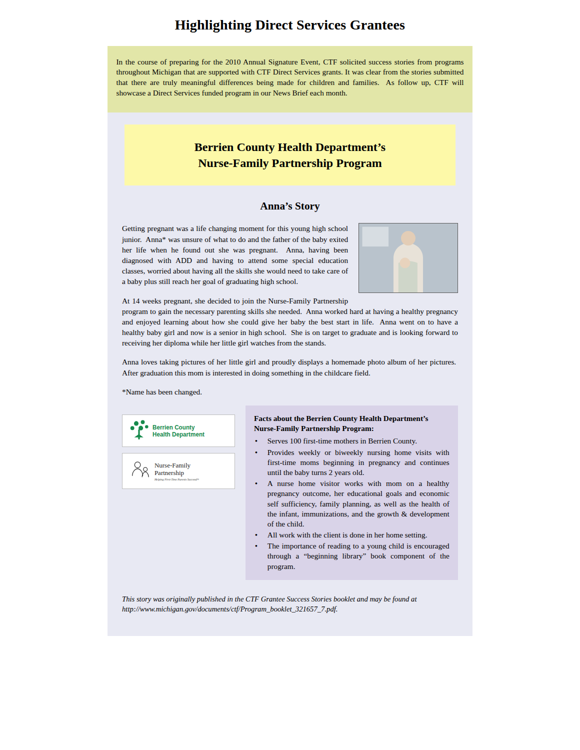Highlighting Direct Services Grantees
In the course of preparing for the 2010 Annual Signature Event, CTF solicited success stories from programs throughout Michigan that are supported with CTF Direct Services grants. It was clear from the stories submitted that there are truly meaningful differences being made for children and families. As follow up, CTF will showcase a Direct Services funded program in our News Brief each month.
Berrien County Health Department’s
Nurse-Family Partnership Program
Anna’s Story
Getting pregnant was a life changing moment for this young high school junior. Anna* was unsure of what to do and the father of the baby exited her life when he found out she was pregnant. Anna, having been diagnosed with ADD and having to attend some special education classes, worried about having all the skills she would need to take care of a baby plus still reach her goal of graduating high school.
At 14 weeks pregnant, she decided to join the Nurse-Family Partnership program to gain the necessary parenting skills she needed. Anna worked hard at having a healthy pregnancy and enjoyed learning about how she could give her baby the best start in life. Anna went on to have a healthy baby girl and now is a senior in high school. She is on target to graduate and is looking forward to receiving her diploma while her little girl watches from the stands.
Anna loves taking pictures of her little girl and proudly displays a homemade photo album of her pictures. After graduation this mom is interested in doing something in the childcare field.
*Name has been changed.
Facts about the Berrien County Health Department’s Nurse-Family Partnership Program:
Serves 100 first-time mothers in Berrien County.
Provides weekly or biweekly nursing home visits with first-time moms beginning in pregnancy and continues until the baby turns 2 years old.
A nurse home visitor works with mom on a healthy pregnancy outcome, her educational goals and economic self sufficiency, family planning, as well as the health of the infant, immunizations, and the growth & development of the child.
All work with the client is done in her home setting.
The importance of reading to a young child is encouraged through a “beginning library” book component of the program.
This story was originally published in the CTF Grantee Success Stories booklet and may be found at http://www.michigan.gov/documents/ctf/Program_booklet_321657_7.pdf.